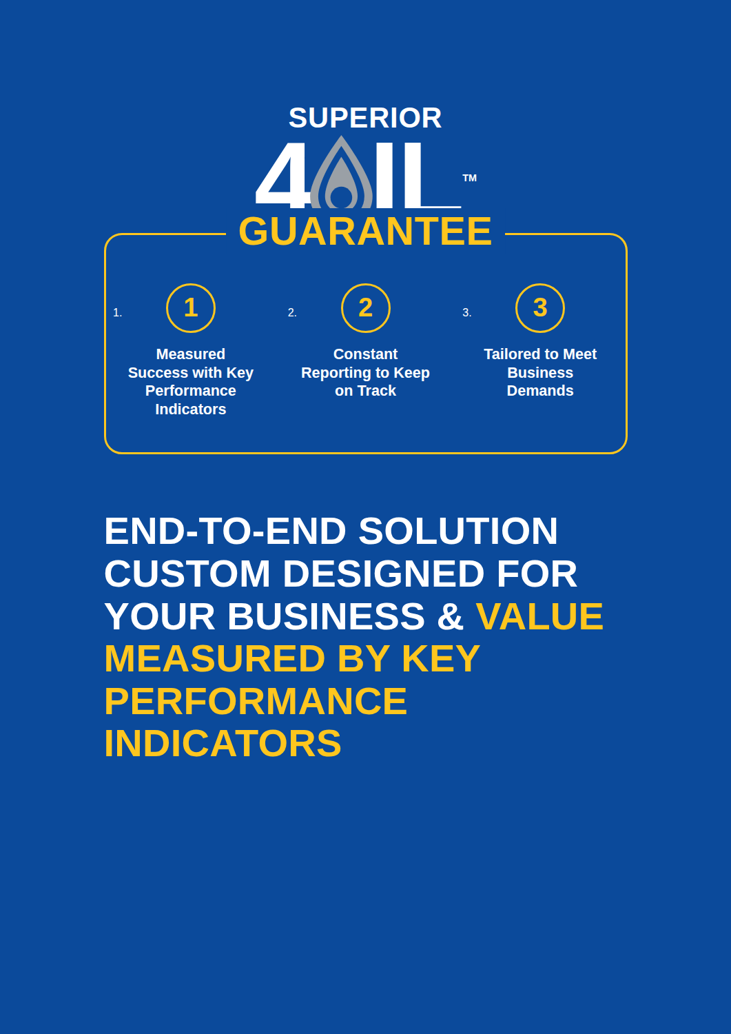SUPERIOR
4 ILTM
GUARANTEE
1
Measured Success with Key Performance Indicators
2
Constant Reporting to Keep on Track
3
Tailored to Meet Business Demands
End-to-End Solution Custom Designed for Your Business & Value Measured by Key Performance Indicators